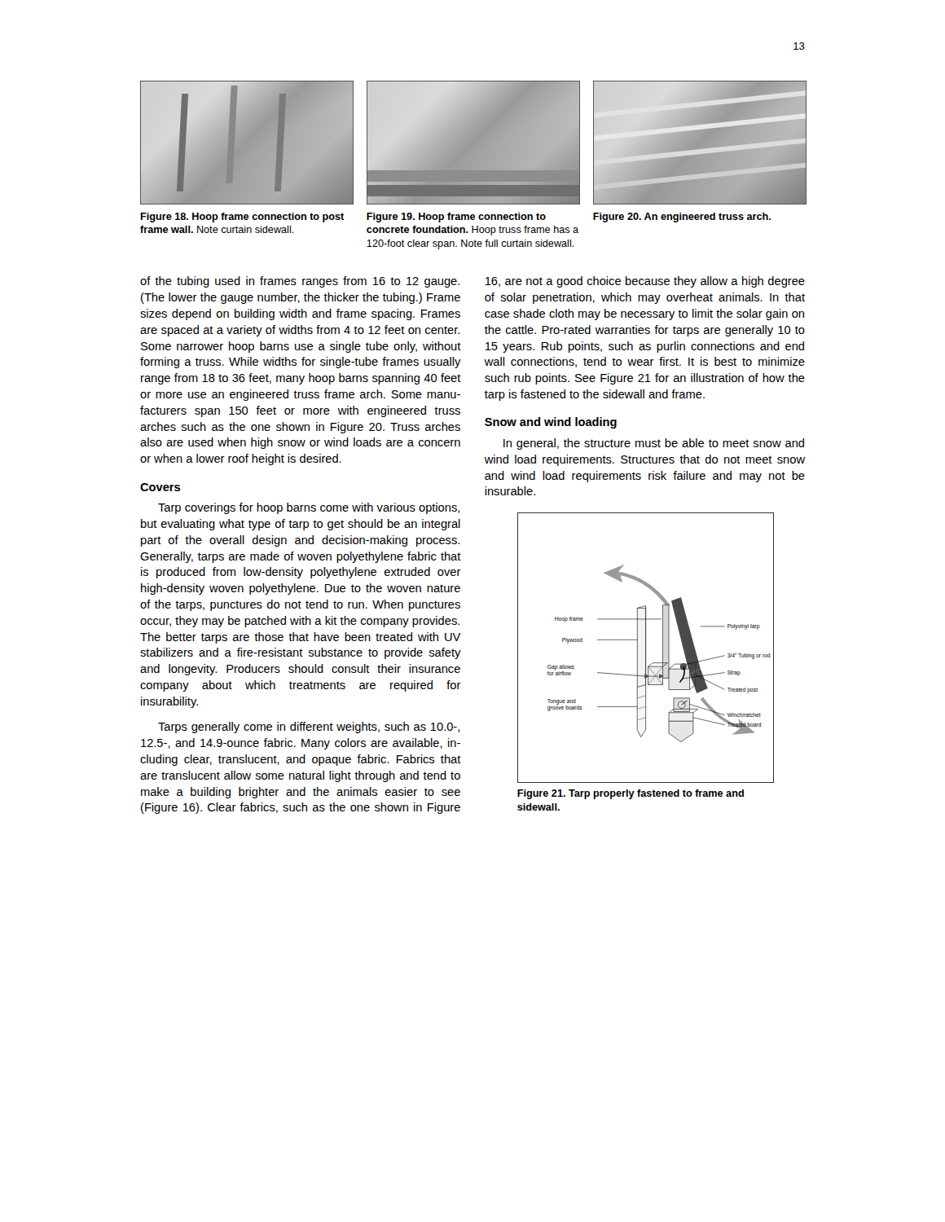13
Figure 18. Hoop frame connection to post frame wall. Note curtain sidewall.
Figure 19. Hoop frame connection to concrete foundation. Hoop truss frame has a 120-foot clear span. Note full curtain sidewall.
Figure 20. An engineered truss arch.
of the tubing used in frames ranges from 16 to 12 gauge. (The lower the gauge number, the thicker the tubing.) Frame sizes depend on building width and frame spacing. Frames are spaced at a variety of widths from 4 to 12 feet on center. Some narrower hoop barns use a single tube only, without forming a truss. While widths for single-tube frames usually range from 18 to 36 feet, many hoop barns spanning 40 feet or more use an engineered truss frame arch. Some manufacturers span 150 feet or more with engineered truss arches such as the one shown in Figure 20. Truss arches also are used when high snow or wind loads are a concern or when a lower roof height is desired.
Covers
Tarp coverings for hoop barns come with various options, but evaluating what type of tarp to get should be an integral part of the overall design and decision-making process. Generally, tarps are made of woven polyethylene fabric that is produced from low-density polyethylene extruded over high-density woven polyethylene. Due to the woven nature of the tarps, punctures do not tend to run. When punctures occur, they may be patched with a kit the company provides. The better tarps are those that have been treated with UV stabilizers and a fire-resistant substance to provide safety and longevity. Producers should consult their insurance company about which treatments are required for insurability.
Tarps generally come in different weights, such as 10.0-, 12.5-, and 14.9-ounce fabric. Many colors are available, including clear, translucent, and opaque fabric. Fabrics that are translucent allow some natural light through and tend to make a building brighter and the animals easier to see (Figure 16). Clear fabrics, such as the one shown in Figure 16, are not a good choice because they allow a high degree of solar penetration, which may overheat animals. In that case shade cloth may be necessary to limit the solar gain on the cattle. Pro-rated warranties for tarps are generally 10 to 15 years. Rub points, such as purlin connections and end wall connections, tend to wear first. It is best to minimize such rub points. See Figure 21 for an illustration of how the tarp is fastened to the sidewall and frame.
Snow and wind loading
In general, the structure must be able to meet snow and wind load requirements. Structures that do not meet snow and wind load requirements risk failure and may not be insurable.
Hoop frame Plywood Gap allows for airflow Tongue and groove boards Polyvinyl tarp 3/4” Tubing or rod Strap Treated post Winch/ratchet Treated board
Figure 21. Tarp properly fastened to frame and sidewall.